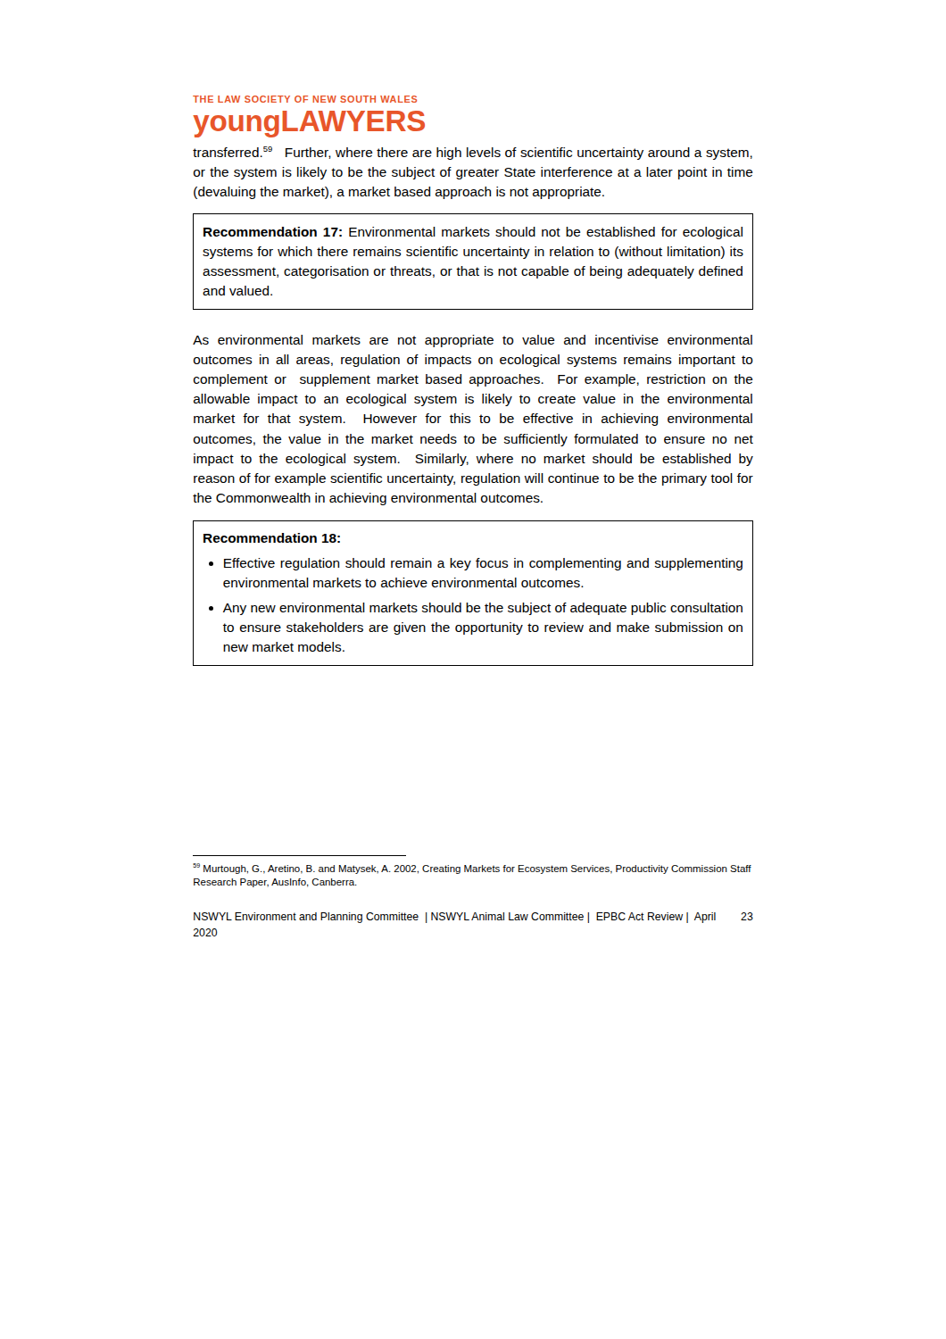THE LAW SOCIETY OF NEW SOUTH WALES
young LAWYERS
transferred.59 Further, where there are high levels of scientific uncertainty around a system, or the system is likely to be the subject of greater State interference at a later point in time (devaluing the market), a market based approach is not appropriate.
Recommendation 17: Environmental markets should not be established for ecological systems for which there remains scientific uncertainty in relation to (without limitation) its assessment, categorisation or threats, or that is not capable of being adequately defined and valued.
As environmental markets are not appropriate to value and incentivise environmental outcomes in all areas, regulation of impacts on ecological systems remains important to complement or supplement market based approaches. For example, restriction on the allowable impact to an ecological system is likely to create value in the environmental market for that system. However for this to be effective in achieving environmental outcomes, the value in the market needs to be sufficiently formulated to ensure no net impact to the ecological system. Similarly, where no market should be established by reason of for example scientific uncertainty, regulation will continue to be the primary tool for the Commonwealth in achieving environmental outcomes.
Recommendation 18:
Effective regulation should remain a key focus in complementing and supplementing environmental markets to achieve environmental outcomes.
Any new environmental markets should be the subject of adequate public consultation to ensure stakeholders are given the opportunity to review and make submission on new market models.
59 Murtough, G., Aretino, B. and Matysek, A. 2002, Creating Markets for Ecosystem Services, Productivity Commission Staff Research Paper, AusInfo, Canberra.
NSWYL Environment and Planning Committee | NSWYL Animal Law Committee | EPBC Act Review | April 2020
23